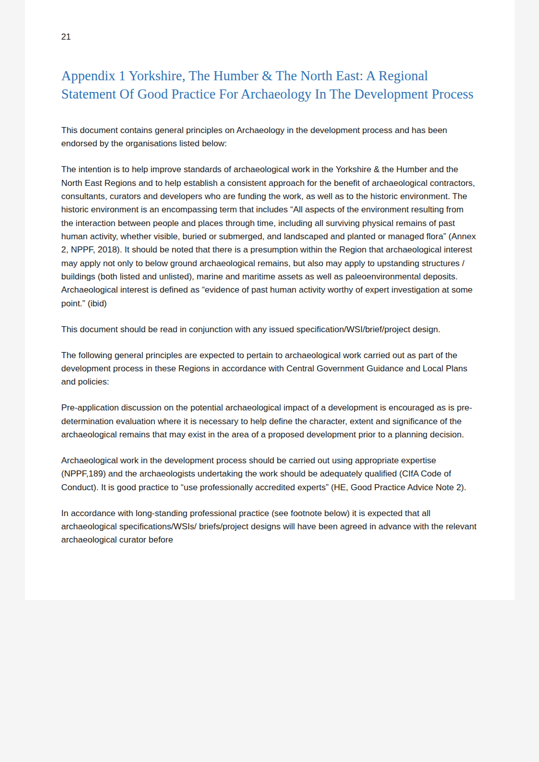21
Appendix 1 Yorkshire, The Humber & The North East: A Regional Statement Of Good Practice For Archaeology In The Development Process
This document contains general principles on Archaeology in the development process and has been endorsed by the organisations listed below:
The intention is to help improve standards of archaeological work in the Yorkshire & the Humber and the North East Regions and to help establish a consistent approach for the benefit of archaeological contractors, consultants, curators and developers who are funding the work, as well as to the historic environment. The historic environment is an encompassing term that includes “All aspects of the environment resulting from the interaction between people and places through time, including all surviving physical remains of past human activity, whether visible, buried or submerged, and landscaped and planted or managed flora” (Annex 2, NPPF, 2018). It should be noted that there is a presumption within the Region that archaeological interest may apply not only to below ground archaeological remains, but also may apply to upstanding structures / buildings (both listed and unlisted), marine and maritime assets as well as paleoenvironmental deposits. Archaeological interest is defined as “evidence of past human activity worthy of expert investigation at some point.” (ibid)
This document should be read in conjunction with any issued specification/WSI/brief/project design.
The following general principles are expected to pertain to archaeological work carried out as part of the development process in these Regions in accordance with Central Government Guidance and Local Plans and policies:
Pre-application discussion on the potential archaeological impact of a development is encouraged as is pre-determination evaluation where it is necessary to help define the character, extent and significance of the archaeological remains that may exist in the area of a proposed development prior to a planning decision.
Archaeological work in the development process should be carried out using appropriate expertise (NPPF,189) and the archaeologists undertaking the work should be adequately qualified (CIfA Code of Conduct). It is good practice to “use professionally accredited experts” (HE, Good Practice Advice Note 2).
In accordance with long-standing professional practice (see footnote below) it is expected that all archaeological specifications/WSIs/ briefs/project designs will have been agreed in advance with the relevant archaeological curator before